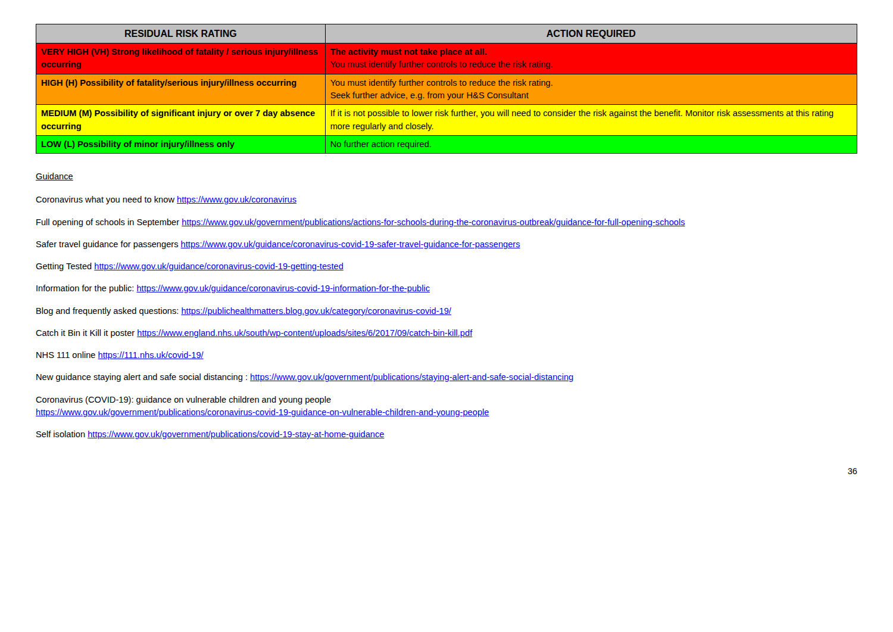| RESIDUAL RISK RATING | ACTION REQUIRED |
| --- | --- |
| VERY HIGH (VH) Strong likelihood of fatality / serious injury/illness occurring | The activity must not take place at all. You must identify further controls to reduce the risk rating. |
| HIGH (H) Possibility of fatality/serious injury/illness occurring | You must identify further controls to reduce the risk rating. Seek further advice, e.g. from your H&S Consultant |
| MEDIUM (M) Possibility of significant injury or over 7 day absence occurring | If it is not possible to lower risk further, you will need to consider the risk against the benefit. Monitor risk assessments at this rating more regularly and closely. |
| LOW (L) Possibility of minor injury/illness only | No further action required. |
Guidance
Coronavirus what you need to know https://www.gov.uk/coronavirus
Full opening of schools in September https://www.gov.uk/government/publications/actions-for-schools-during-the-coronavirus-outbreak/guidance-for-full-opening-schools
Safer travel guidance for passengers https://www.gov.uk/guidance/coronavirus-covid-19-safer-travel-guidance-for-passengers
Getting Tested https://www.gov.uk/guidance/coronavirus-covid-19-getting-tested
Information for the public: https://www.gov.uk/guidance/coronavirus-covid-19-information-for-the-public
Blog and frequently asked questions: https://publichealthmatters.blog.gov.uk/category/coronavirus-covid-19/
Catch it Bin it Kill it poster https://www.england.nhs.uk/south/wp-content/uploads/sites/6/2017/09/catch-bin-kill.pdf
NHS 111 online https://111.nhs.uk/covid-19/
New guidance staying alert and safe social distancing : https://www.gov.uk/government/publications/staying-alert-and-safe-social-distancing
Coronavirus (COVID-19): guidance on vulnerable children and young people
https://www.gov.uk/government/publications/coronavirus-covid-19-guidance-on-vulnerable-children-and-young-people
Self isolation https://www.gov.uk/government/publications/covid-19-stay-at-home-guidance
36